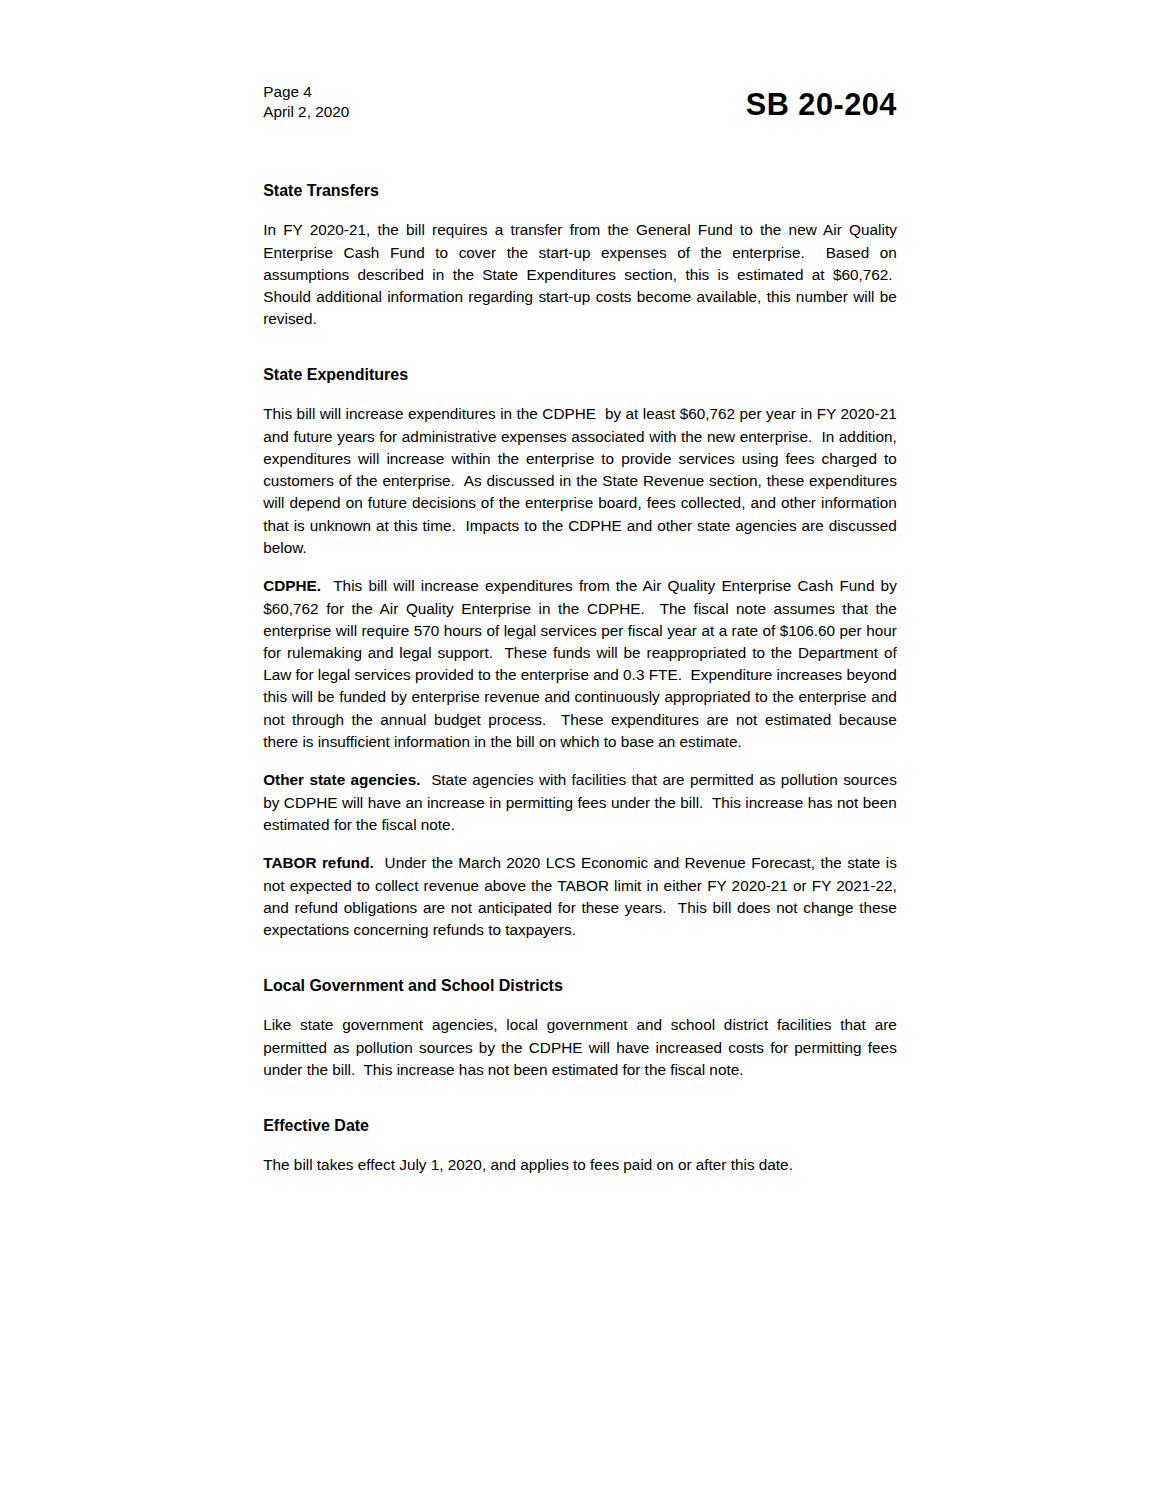Page 4
April 2, 2020
SB 20-204
State Transfers
In FY 2020-21, the bill requires a transfer from the General Fund to the new Air Quality Enterprise Cash Fund to cover the start-up expenses of the enterprise. Based on assumptions described in the State Expenditures section, this is estimated at $60,762. Should additional information regarding start-up costs become available, this number will be revised.
State Expenditures
This bill will increase expenditures in the CDPHE by at least $60,762 per year in FY 2020-21 and future years for administrative expenses associated with the new enterprise. In addition, expenditures will increase within the enterprise to provide services using fees charged to customers of the enterprise. As discussed in the State Revenue section, these expenditures will depend on future decisions of the enterprise board, fees collected, and other information that is unknown at this time. Impacts to the CDPHE and other state agencies are discussed below.
CDPHE. This bill will increase expenditures from the Air Quality Enterprise Cash Fund by $60,762 for the Air Quality Enterprise in the CDPHE. The fiscal note assumes that the enterprise will require 570 hours of legal services per fiscal year at a rate of $106.60 per hour for rulemaking and legal support. These funds will be reappropriated to the Department of Law for legal services provided to the enterprise and 0.3 FTE. Expenditure increases beyond this will be funded by enterprise revenue and continuously appropriated to the enterprise and not through the annual budget process. These expenditures are not estimated because there is insufficient information in the bill on which to base an estimate.
Other state agencies. State agencies with facilities that are permitted as pollution sources by CDPHE will have an increase in permitting fees under the bill. This increase has not been estimated for the fiscal note.
TABOR refund. Under the March 2020 LCS Economic and Revenue Forecast, the state is not expected to collect revenue above the TABOR limit in either FY 2020-21 or FY 2021-22, and refund obligations are not anticipated for these years. This bill does not change these expectations concerning refunds to taxpayers.
Local Government and School Districts
Like state government agencies, local government and school district facilities that are permitted as pollution sources by the CDPHE will have increased costs for permitting fees under the bill. This increase has not been estimated for the fiscal note.
Effective Date
The bill takes effect July 1, 2020, and applies to fees paid on or after this date.